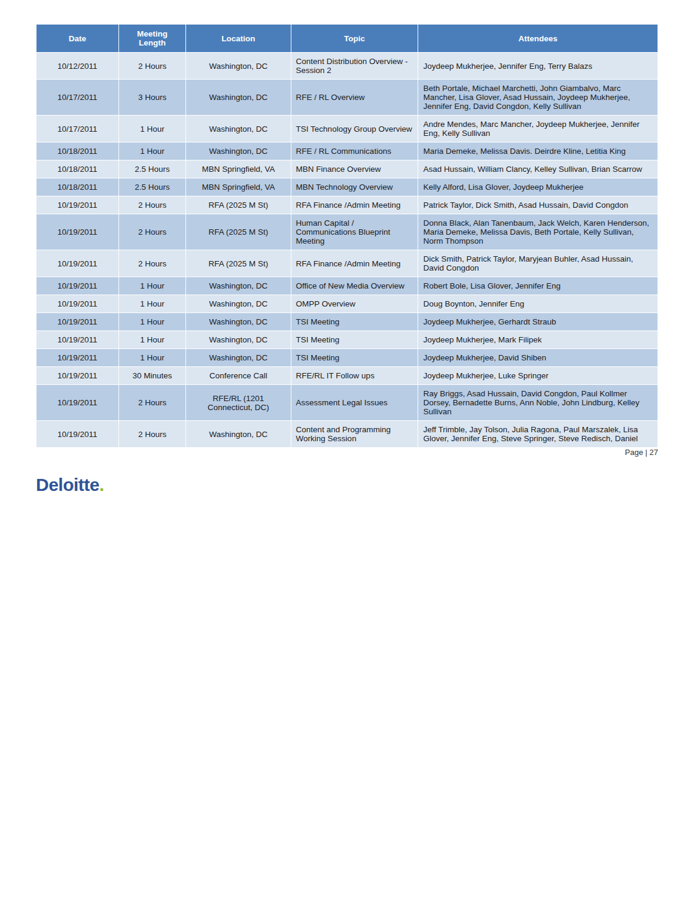| Date | Meeting Length | Location | Topic | Attendees |
| --- | --- | --- | --- | --- |
| 10/12/2011 | 2 Hours | Washington, DC | Content Distribution Overview - Session 2 | Joydeep Mukherjee, Jennifer Eng, Terry Balazs |
| 10/17/2011 | 3 Hours | Washington, DC | RFE / RL Overview | Beth Portale, Michael Marchetti, John Giambalvo, Marc Mancher, Lisa Glover, Asad Hussain, Joydeep Mukherjee, Jennifer Eng, David Congdon, Kelly Sullivan |
| 10/17/2011 | 1 Hour | Washington, DC | TSI Technology Group Overview | Andre Mendes, Marc Mancher, Joydeep Mukherjee, Jennifer Eng, Kelly Sullivan |
| 10/18/2011 | 1 Hour | Washington, DC | RFE / RL Communications | Maria Demeke, Melissa Davis. Deirdre Kline, Letitia King |
| 10/18/2011 | 2.5 Hours | MBN Springfield, VA | MBN Finance Overview | Asad Hussain, William Clancy, Kelley Sullivan, Brian Scarrow |
| 10/18/2011 | 2.5 Hours | MBN Springfield, VA | MBN Technology Overview | Kelly Alford, Lisa Glover, Joydeep Mukherjee |
| 10/19/2011 | 2 Hours | RFA (2025 M St) | RFA Finance /Admin Meeting | Patrick Taylor, Dick Smith, Asad Hussain, David Congdon |
| 10/19/2011 | 2 Hours | RFA (2025 M St) | Human Capital / Communications Blueprint Meeting | Donna Black, Alan Tanenbaum, Jack Welch, Karen Henderson, Maria Demeke, Melissa Davis, Beth Portale, Kelly Sullivan, Norm Thompson |
| 10/19/2011 | 2 Hours | RFA (2025 M St) | RFA Finance /Admin Meeting | Dick Smith, Patrick Taylor, Maryjean Buhler, Asad Hussain, David Congdon |
| 10/19/2011 | 1 Hour | Washington, DC | Office of New Media Overview | Robert Bole, Lisa Glover, Jennifer Eng |
| 10/19/2011 | 1 Hour | Washington, DC | OMPP Overview | Doug Boynton, Jennifer Eng |
| 10/19/2011 | 1 Hour | Washington, DC | TSI Meeting | Joydeep Mukherjee, Gerhardt Straub |
| 10/19/2011 | 1 Hour | Washington, DC | TSI Meeting | Joydeep Mukherjee, Mark Filipek |
| 10/19/2011 | 1 Hour | Washington, DC | TSI Meeting | Joydeep Mukherjee, David Shiben |
| 10/19/2011 | 30 Minutes | Conference Call | RFE/RL IT Follow ups | Joydeep Mukherjee, Luke Springer |
| 10/19/2011 | 2 Hours | RFE/RL (1201 Connecticut, DC) | Assessment Legal Issues | Ray Briggs, Asad Hussain, David Congdon, Paul Kollmer Dorsey, Bernadette Burns, Ann Noble, John Lindburg, Kelley Sullivan |
| 10/19/2011 | 2 Hours | Washington, DC | Content and Programming Working Session | Jeff Trimble, Jay Tolson, Julia Ragona, Paul Marszalek, Lisa Glover, Jennifer Eng, Steve Springer, Steve Redisch, Daniel |
Page | 27
Deloitte.